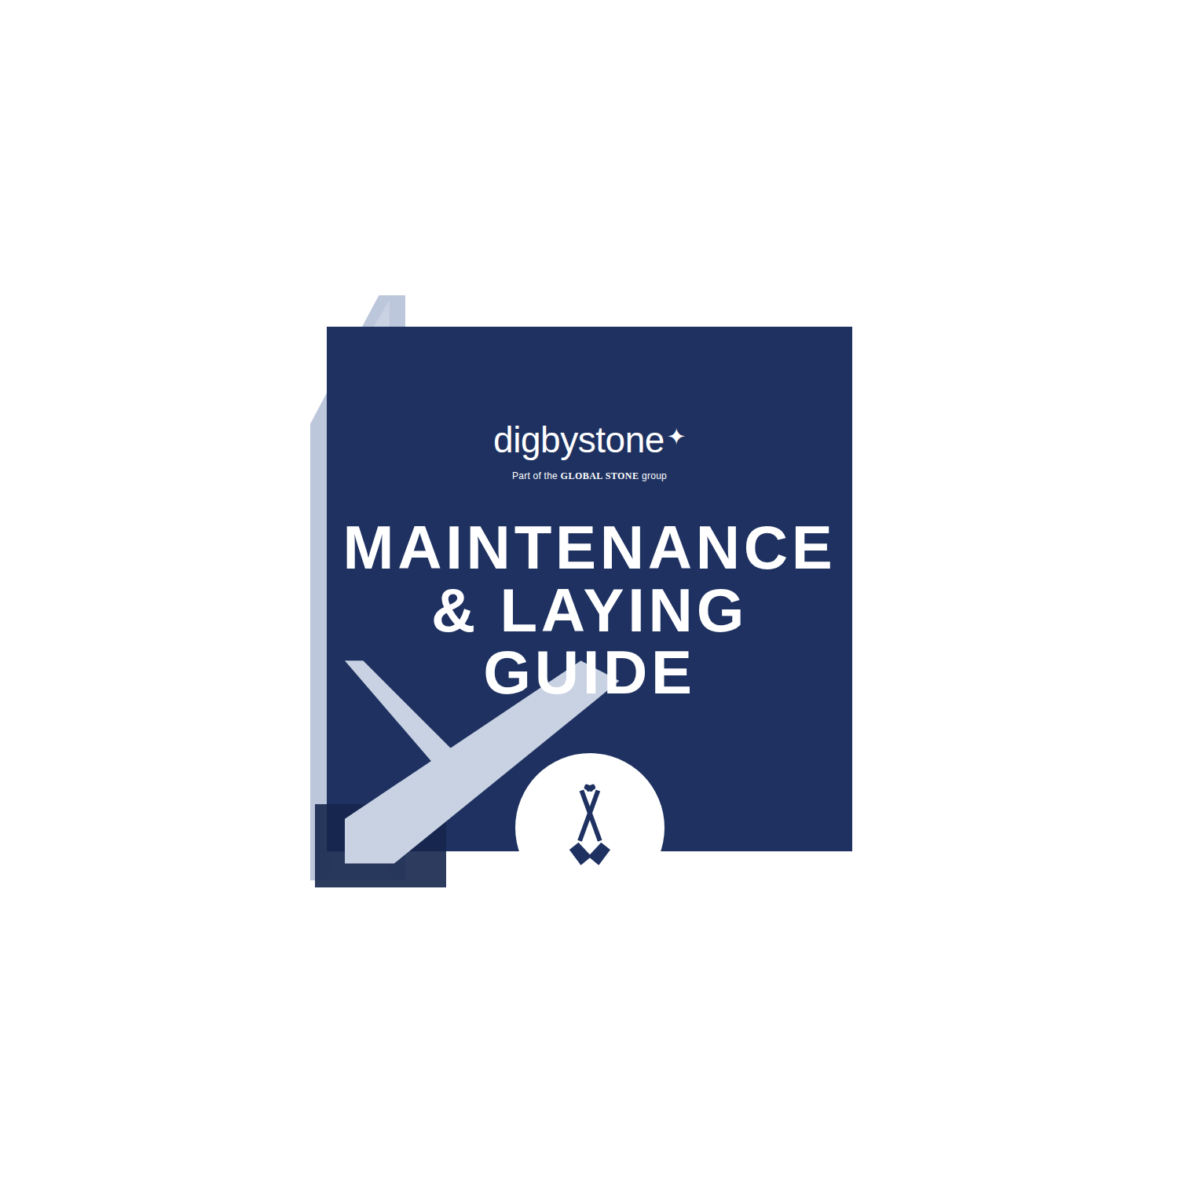digby stone✦
Part of the GLOBAL STONE group
Maintenance& Laying Guide
Cover page: Digby Stone, part of the Global Stone group — Maintenance & Laying Guide.